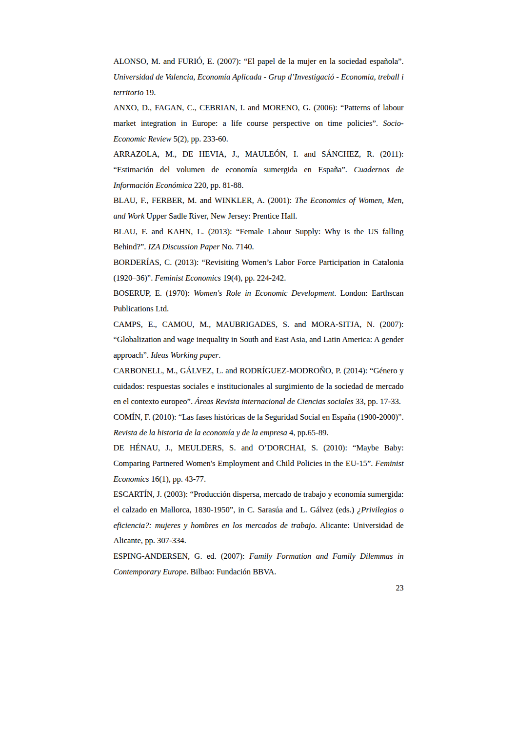ALONSO, M. and FURIÓ, E. (2007): “El papel de la mujer en la sociedad española”. Universidad de Valencia, Economía Aplicada - Grup d’Investigació - Economia, treball i territorio 19.
ANXO, D., FAGAN, C., CEBRIAN, I. and MORENO, G. (2006): “Patterns of labour market integration in Europe: a life course perspective on time policies”. Socio-Economic Review 5(2), pp. 233-60.
ARRAZOLA, M., DE HEVIA, J., MAULEÓN, I. and SÁNCHEZ, R. (2011): “Estimación del volumen de economía sumergida en España”. Cuadernos de Información Económica 220, pp. 81-88.
BLAU, F., FERBER, M. and WINKLER, A. (2001): The Economics of Women, Men, and Work Upper Sadle River, New Jersey: Prentice Hall.
BLAU, F. and KAHN, L. (2013): “Female Labour Supply: Why is the US falling Behind?”. IZA Discussion Paper No. 7140.
BORDERÍAS, C. (2013): “Revisiting Women’s Labor Force Participation in Catalonia (1920–36)”. Feminist Economics 19(4), pp. 224-242.
BOSERUP, E. (1970): Women's Role in Economic Development. London: Earthscan Publications Ltd.
CAMPS, E., CAMOU, M., MAUBRIGADES, S. and MORA-SITJA, N. (2007): “Globalization and wage inequality in South and East Asia, and Latin America: A gender approach”. Ideas Working paper.
CARBONELL, M., GÁLVEZ, L. and RODRÍGUEZ-MODROÑO, P. (2014): “Género y cuidados: respuestas sociales e institucionales al surgimiento de la sociedad de mercado en el contexto europeo”. Áreas Revista internacional de Ciencias sociales 33, pp. 17-33.
COMÍN, F. (2010): “Las fases históricas de la Seguridad Social en España (1900-2000)”. Revista de la historia de la economía y de la empresa 4, pp.65-89.
DE HÉNAU, J., MEULDERS, S. and O’DORCHAI, S. (2010): “Maybe Baby: Comparing Partnered Women's Employment and Child Policies in the EU-15”. Feminist Economics 16(1), pp. 43-77.
ESCARTÍN, J. (2003): “Producción dispersa, mercado de trabajo y economía sumergida: el calzado en Mallorca, 1830-1950”, in C. Sarasúa and L. Gálvez (eds.) ¿Privilegios o eficiencia?: mujeres y hombres en los mercados de trabajo. Alicante: Universidad de Alicante, pp. 307-334.
ESPING-ANDERSEN, G. ed. (2007): Family Formation and Family Dilemmas in Contemporary Europe. Bilbao: Fundación BBVA.
23